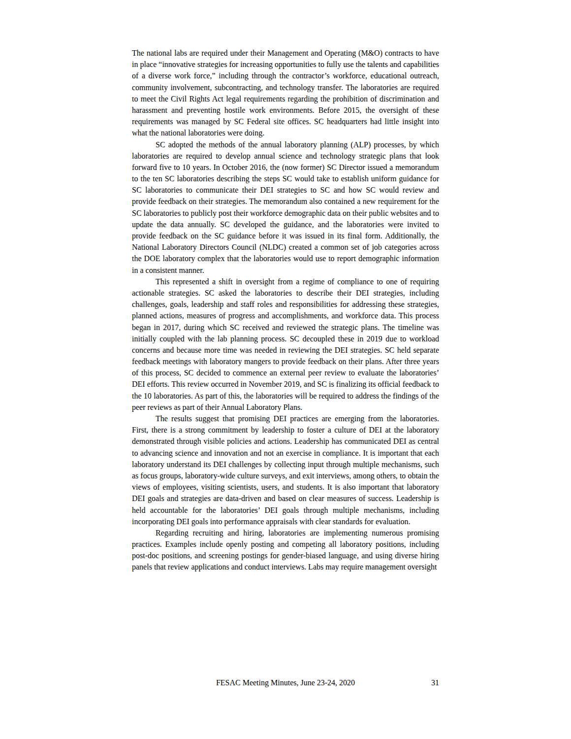The national labs are required under their Management and Operating (M&O) contracts to have in place “innovative strategies for increasing opportunities to fully use the talents and capabilities of a diverse work force,” including through the contractor’s workforce, educational outreach, community involvement, subcontracting, and technology transfer. The laboratories are required to meet the Civil Rights Act legal requirements regarding the prohibition of discrimination and harassment and preventing hostile work environments. Before 2015, the oversight of these requirements was managed by SC Federal site offices. SC headquarters had little insight into what the national laboratories were doing.
SC adopted the methods of the annual laboratory planning (ALP) processes, by which laboratories are required to develop annual science and technology strategic plans that look forward five to 10 years. In October 2016, the (now former) SC Director issued a memorandum to the ten SC laboratories describing the steps SC would take to establish uniform guidance for SC laboratories to communicate their DEI strategies to SC and how SC would review and provide feedback on their strategies. The memorandum also contained a new requirement for the SC laboratories to publicly post their workforce demographic data on their public websites and to update the data annually. SC developed the guidance, and the laboratories were invited to provide feedback on the SC guidance before it was issued in its final form. Additionally, the National Laboratory Directors Council (NLDC) created a common set of job categories across the DOE laboratory complex that the laboratories would use to report demographic information in a consistent manner.
This represented a shift in oversight from a regime of compliance to one of requiring actionable strategies. SC asked the laboratories to describe their DEI strategies, including challenges, goals, leadership and staff roles and responsibilities for addressing these strategies, planned actions, measures of progress and accomplishments, and workforce data. This process began in 2017, during which SC received and reviewed the strategic plans. The timeline was initially coupled with the lab planning process. SC decoupled these in 2019 due to workload concerns and because more time was needed in reviewing the DEI strategies. SC held separate feedback meetings with laboratory mangers to provide feedback on their plans. After three years of this process, SC decided to commence an external peer review to evaluate the laboratories’ DEI efforts. This review occurred in November 2019, and SC is finalizing its official feedback to the 10 laboratories. As part of this, the laboratories will be required to address the findings of the peer reviews as part of their Annual Laboratory Plans.
The results suggest that promising DEI practices are emerging from the laboratories. First, there is a strong commitment by leadership to foster a culture of DEI at the laboratory demonstrated through visible policies and actions. Leadership has communicated DEI as central to advancing science and innovation and not an exercise in compliance. It is important that each laboratory understand its DEI challenges by collecting input through multiple mechanisms, such as focus groups, laboratory-wide culture surveys, and exit interviews, among others, to obtain the views of employees, visiting scientists, users, and students. It is also important that laboratory DEI goals and strategies are data-driven and based on clear measures of success. Leadership is held accountable for the laboratories’ DEI goals through multiple mechanisms, including incorporating DEI goals into performance appraisals with clear standards for evaluation.
Regarding recruiting and hiring, laboratories are implementing numerous promising practices. Examples include openly posting and competing all laboratory positions, including post-doc positions, and screening postings for gender-biased language, and using diverse hiring panels that review applications and conduct interviews. Labs may require management oversight
FESAC Meeting Minutes, June 23-24, 2020 31